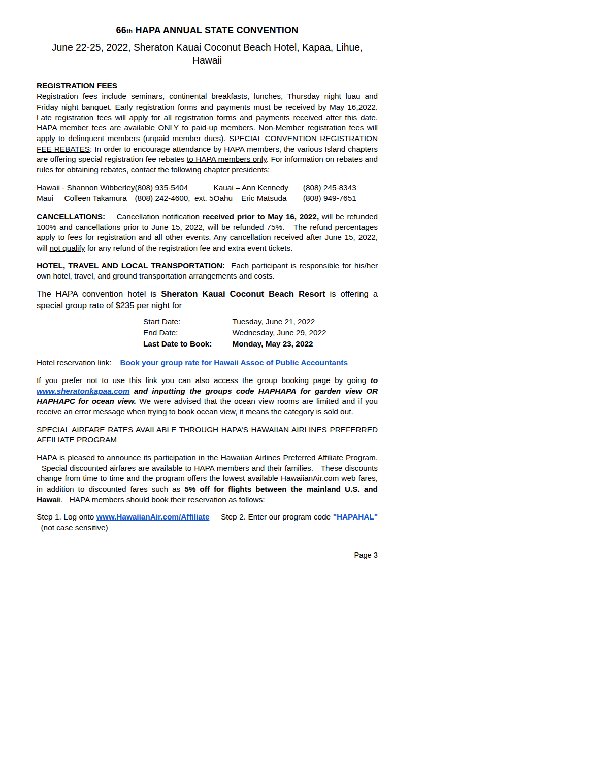66th HAPA ANNUAL STATE CONVENTION
June 22-25, 2022, Sheraton Kauai Coconut Beach Hotel, Kapaa, Lihue, Hawaii
REGISTRATION FEES
Registration fees include seminars, continental breakfasts, lunches, Thursday night luau and Friday night banquet. Early registration forms and payments must be received by May 16,2022. Late registration fees will apply for all registration forms and payments received after this date. HAPA member fees are available ONLY to paid-up members. Non-Member registration fees will apply to delinquent members (unpaid member dues). SPECIAL CONVENTION REGISTRATION FEE REBATES: In order to encourage attendance by HAPA members, the various Island chapters are offering special registration fee rebates to HAPA members only. For information on rebates and rules for obtaining rebates, contact the following chapter presidents:
| Hawaii - Shannon Wibberley | (808) 935-5404 | Kauai – Ann Kennedy | (808) 245-8343 |
| Maui – Colleen Takamura | (808) 242-4600, ext. 5 | Oahu – Eric Matsuda | (808) 949-7651 |
CANCELLATIONS: Cancellation notification received prior to May 16, 2022, will be refunded 100% and cancellations prior to June 15, 2022, will be refunded 75%. The refund percentages apply to fees for registration and all other events. Any cancellation received after June 15, 2022, will not qualify for any refund of the registration fee and extra event tickets.
HOTEL, TRAVEL AND LOCAL TRANSPORTATION: Each participant is responsible for his/her own hotel, travel, and ground transportation arrangements and costs.
The HAPA convention hotel is Sheraton Kauai Coconut Beach Resort is offering a special group rate of $235 per night for
| Start Date: | Tuesday, June 21, 2022 |
| End Date: | Wednesday, June 29, 2022 |
| Last Date to Book: | Monday, May 23, 2022 |
Hotel reservation link: Book your group rate for Hawaii Assoc of Public Accountants
If you prefer not to use this link you can also access the group booking page by going to www.sheratonkapaa.com and inputting the groups code HAPHAPA for garden view OR HAPHAPC for ocean view. We were advised that the ocean view rooms are limited and if you receive an error message when trying to book ocean view, it means the category is sold out.
SPECIAL AIRFARE RATES AVAILABLE THROUGH HAPA’S HAWAIIAN AIRLINES PREFERRED AFFILIATE PROGRAM
HAPA is pleased to announce its participation in the Hawaiian Airlines Preferred Affiliate Program. Special discounted airfares are available to HAPA members and their families. These discounts change from time to time and the program offers the lowest available HawaiianAir.com web fares, in addition to discounted fares such as 5% off for flights between the mainland U.S. and Hawaii. HAPA members should book their reservation as follows:
Step 1. Log onto www.HawaiianAir.com/Affiliate Step 2. Enter our program code "HAPAHAL" (not case sensitive)
Page 3